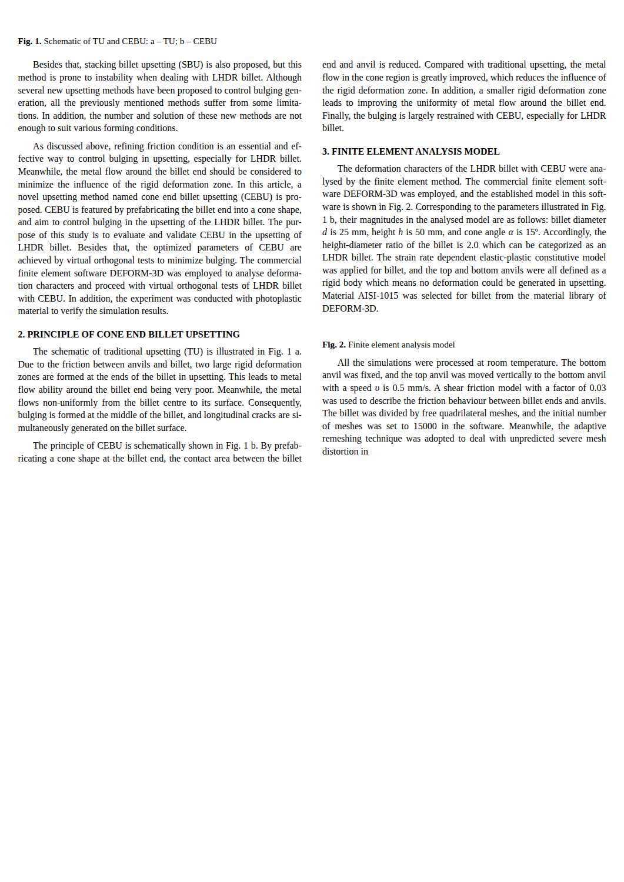Fig. 1. Schematic of TU and CEBU: a – TU; b – CEBU
Besides that, stacking billet upsetting (SBU) is also proposed, but this method is prone to instability when dealing with LHDR billet. Although several new upsetting methods have been proposed to control bulging generation, all the previously mentioned methods suffer from some limitations. In addition, the number and solution of these new methods are not enough to suit various forming conditions.
As discussed above, refining friction condition is an essential and effective way to control bulging in upsetting, especially for LHDR billet. Meanwhile, the metal flow around the billet end should be considered to minimize the influence of the rigid deformation zone. In this article, a novel upsetting method named cone end billet upsetting (CEBU) is proposed. CEBU is featured by prefabricating the billet end into a cone shape, and aim to control bulging in the upsetting of the LHDR billet. The purpose of this study is to evaluate and validate CEBU in the upsetting of LHDR billet. Besides that, the optimized parameters of CEBU are achieved by virtual orthogonal tests to minimize bulging. The commercial finite element software DEFORM-3D was employed to analyse deformation characters and proceed with virtual orthogonal tests of LHDR billet with CEBU. In addition, the experiment was conducted with photoplastic material to verify the simulation results.
2. Principle of Cone End Billet Upsetting
The schematic of traditional upsetting (TU) is illustrated in Fig. 1 a. Due to the friction between anvils and billet, two large rigid deformation zones are formed at the ends of the billet in upsetting. This leads to metal flow ability around the billet end being very poor. Meanwhile, the metal flows non-uniformly from the billet centre to its surface. Consequently, bulging is formed at the middle of the billet, and longitudinal cracks are simultaneously generated on the billet surface.
The principle of CEBU is schematically shown in Fig. 1 b. By prefabricating a cone shape at the billet end, the contact area between the billet end and anvil is reduced. Compared with traditional upsetting, the metal flow in the cone region is greatly improved, which reduces the influence of the rigid deformation zone. In addition, a smaller rigid deformation zone leads to improving the uniformity of metal flow around the billet end. Finally, the bulging is largely restrained with CEBU, especially for LHDR billet.
3. Finite Element Analysis Model
The deformation characters of the LHDR billet with CEBU were analysed by the finite element method. The commercial finite element software DEFORM-3D was employed, and the established model in this software is shown in Fig. 2. Corresponding to the parameters illustrated in Fig. 1 b, their magnitudes in the analysed model are as follows: billet diameter d is 25 mm, height h is 50 mm, and cone angle α is 15º. Accordingly, the height-diameter ratio of the billet is 2.0 which can be categorized as an LHDR billet. The strain rate dependent elastic-plastic constitutive model was applied for billet, and the top and bottom anvils were all defined as a rigid body which means no deformation could be generated in upsetting. Material AISI-1015 was selected for billet from the material library of DEFORM-3D.
Fig. 2. Finite element analysis model
All the simulations were processed at room temperature. The bottom anvil was fixed, and the top anvil was moved vertically to the bottom anvil with a speed υ is 0.5 mm/s. A shear friction model with a factor of 0.03 was used to describe the friction behaviour between billet ends and anvils. The billet was divided by free quadrilateral meshes, and the initial number of meshes was set to 15000 in the software. Meanwhile, the adaptive remeshing technique was adopted to deal with unpredicted severe mesh distortion in